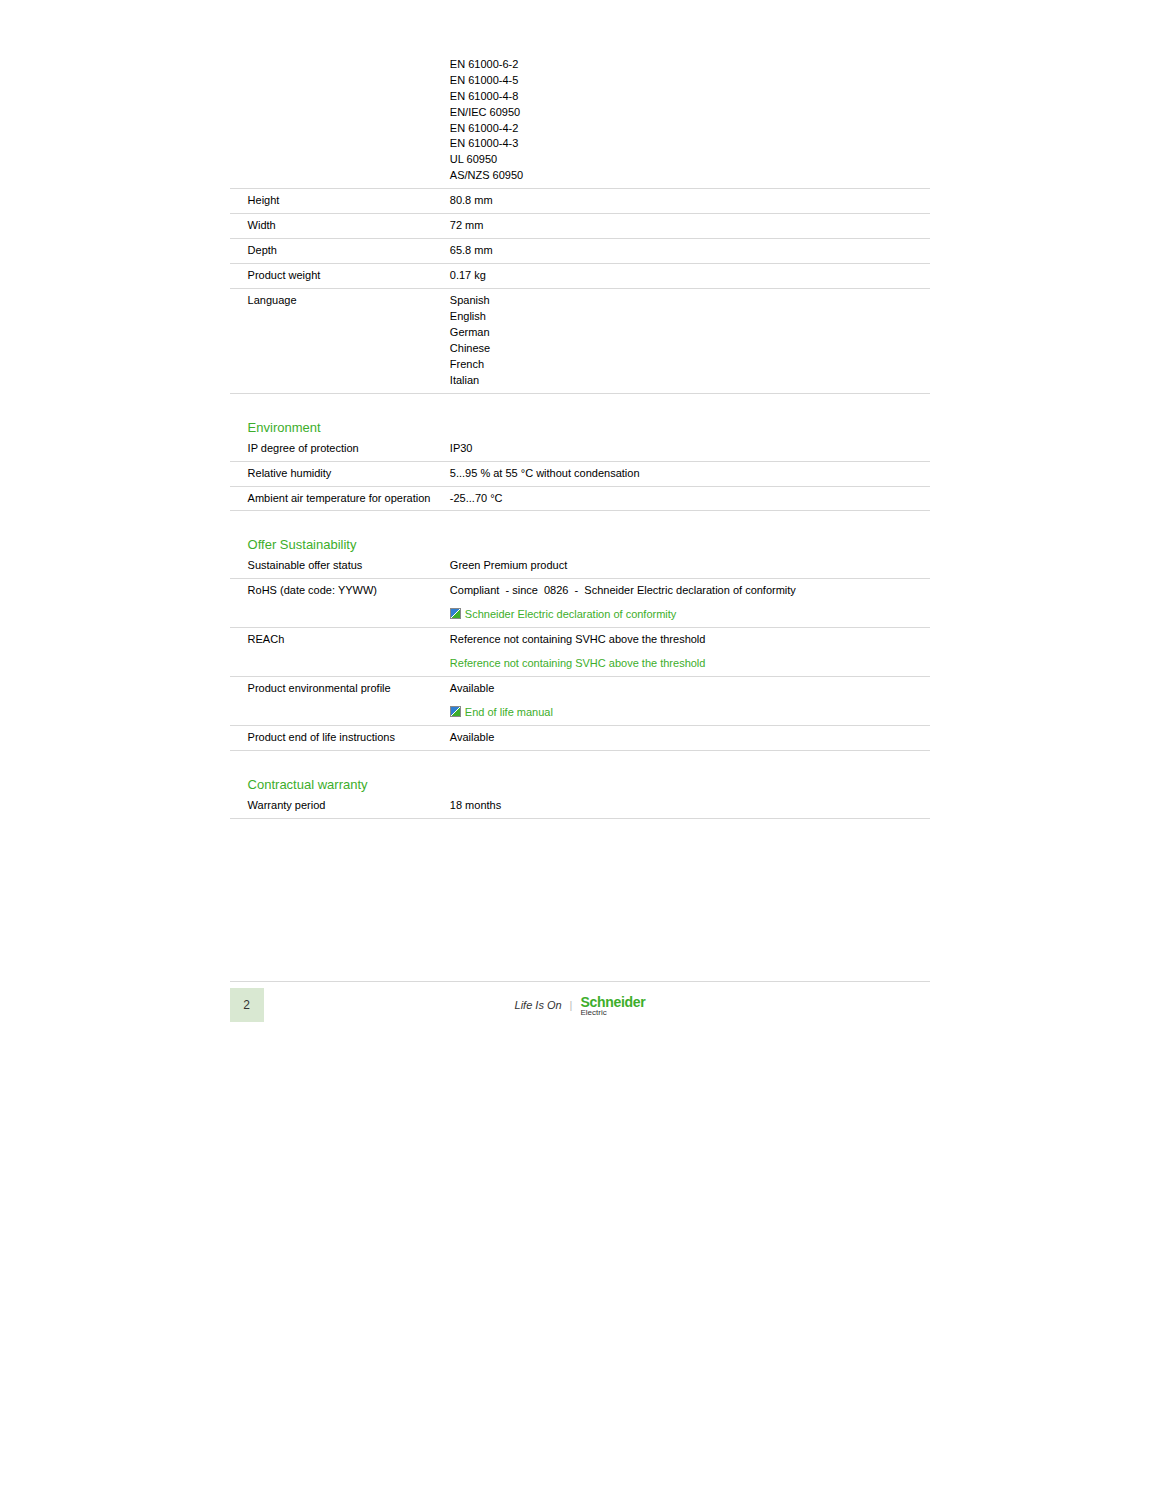| | EN 61000-6-2 EN 61000-4-5 EN 61000-4-8 EN/IEC 60950 EN 61000-4-2 EN 61000-4-3 UL 60950 AS/NZS 60950 |
| Height | 80.8 mm |
| Width | 72 mm |
| Depth | 65.8 mm |
| Product weight | 0.17 kg |
| Language | Spanish English German Chinese French Italian |
Environment
| IP degree of protection | IP30 |
| Relative humidity | 5...95 % at 55 °C without condensation |
| Ambient air temperature for operation | -25...70 °C |
Offer Sustainability
| Sustainable offer status | Green Premium product |
| RoHS (date code: YYWW) | Compliant - since 0826 - Schneider Electric declaration of conformity Schneider Electric declaration of conformity |
| REACh | Reference not containing SVHC above the threshold Reference not containing SVHC above the threshold |
| Product environmental profile | Available End of life manual |
| Product end of life instructions | Available |
Contractual warranty
| Warranty period | 18 months |
2
Life Is On | SchneiderElectric